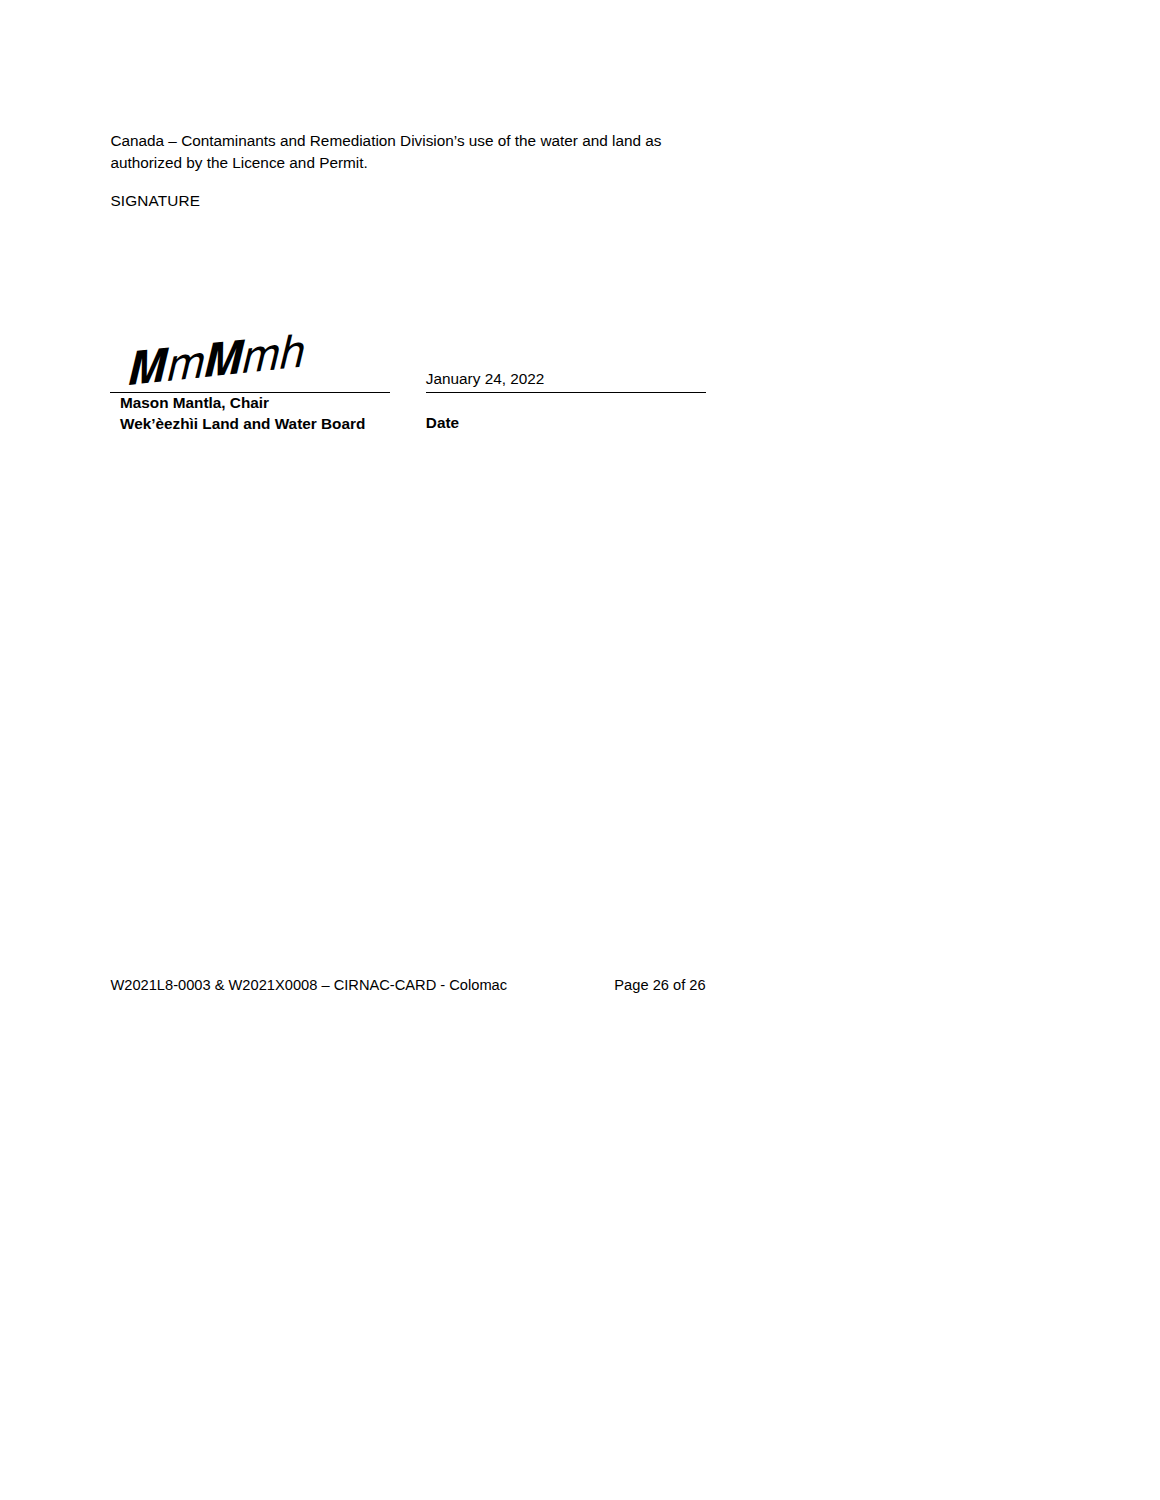Canada – Contaminants and Remediation Division’s use of the water and land as authorized by the Licence and Permit.
SIGNATURE
| 𝑴𝑚𝑴𝑚ℎ | | January 24, 2022 |
| Mason Mantla, Chair Wek’èezhìi Land and Water Board | | Date |
W2021L8-0003 & W2021X0008 – CIRNAC-CARD - Colomac Page 26 of 26